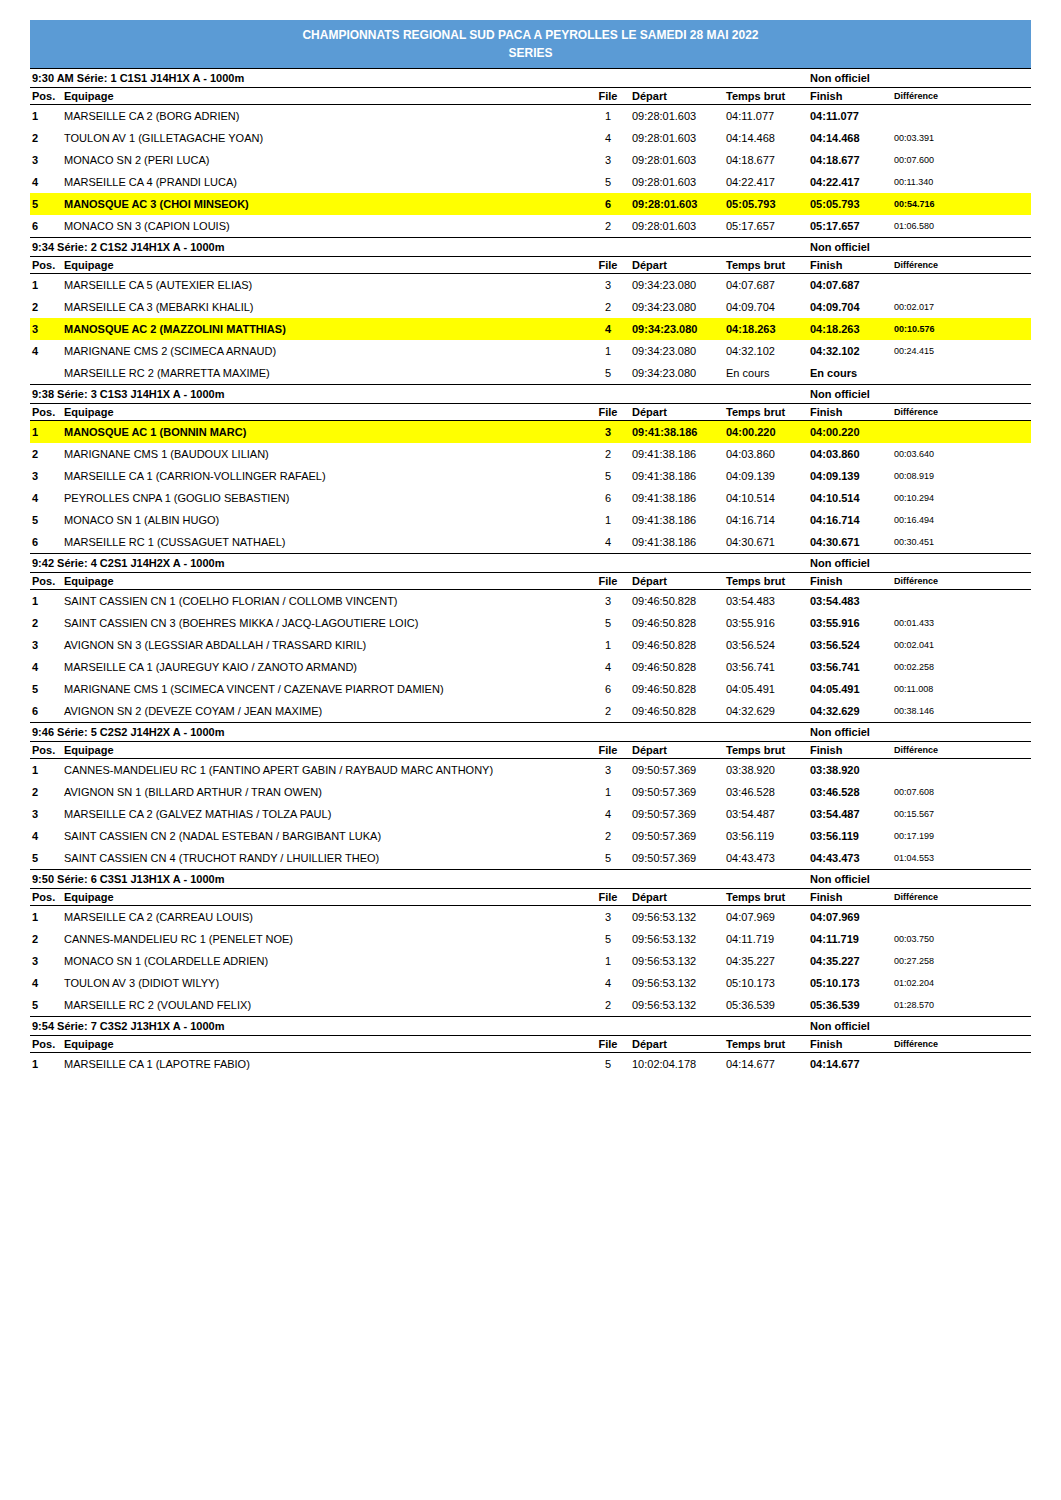CHAMPIONNATS REGIONAL SUD PACA A PEYROLLES LE SAMEDI 28 MAI 2022
SERIES
| 9:30 AM Série: 1 C1S1 J14H1X A - 1000m | Non officiel |
| Pos. | Equipage | File | Départ | Temps brut | Finish | Différence | |
| 1 | MARSEILLE CA 2 (BORG ADRIEN) | 1 | 09:28:01.603 | 04:11.077 | 04:11.077 | | |
| 2 | TOULON AV 1 (GILLETAGACHE YOAN) | 4 | 09:28:01.603 | 04:14.468 | 04:14.468 | 00:03.391 | |
| 3 | MONACO SN 2 (PERI LUCA) | 3 | 09:28:01.603 | 04:18.677 | 04:18.677 | 00:07.600 | |
| 4 | MARSEILLE CA 4 (PRANDI LUCA) | 5 | 09:28:01.603 | 04:22.417 | 04:22.417 | 00:11.340 | |
| 5 | MANOSQUE AC 3 (CHOI MINSEOK) | 6 | 09:28:01.603 | 05:05.793 | 05:05.793 | 00:54.716 | |
| 6 | MONACO SN 3 (CAPION LOUIS) | 2 | 09:28:01.603 | 05:17.657 | 05:17.657 | 01:06.580 | |
| 9:34 Série: 2 C1S2 J14H1X A - 1000m | Non officiel |
| Pos. | Equipage | File | Départ | Temps brut | Finish | Différence | |
| 1 | MARSEILLE CA 5 (AUTEXIER ELIAS) | 3 | 09:34:23.080 | 04:07.687 | 04:07.687 | | |
| 2 | MARSEILLE CA 3 (MEBARKI KHALIL) | 2 | 09:34:23.080 | 04:09.704 | 04:09.704 | 00:02.017 | |
| 3 | MANOSQUE AC 2 (MAZZOLINI MATTHIAS) | 4 | 09:34:23.080 | 04:18.263 | 04:18.263 | 00:10.576 | |
| 4 | MARIGNANE CMS 2 (SCIMECA ARNAUD) | 1 | 09:34:23.080 | 04:32.102 | 04:32.102 | 00:24.415 | |
| | MARSEILLE RC 2 (MARRETTA MAXIME) | 5 | 09:34:23.080 | En cours | En cours | | |
| 9:38 Série: 3 C1S3 J14H1X A - 1000m | Non officiel |
| Pos. | Equipage | File | Départ | Temps brut | Finish | Différence | |
| 1 | MANOSQUE AC 1 (BONNIN MARC) | 3 | 09:41:38.186 | 04:00.220 | 04:00.220 | | |
| 2 | MARIGNANE CMS 1 (BAUDOUX LILIAN) | 2 | 09:41:38.186 | 04:03.860 | 04:03.860 | 00:03.640 | |
| 3 | MARSEILLE CA 1 (CARRION-VOLLINGER RAFAEL) | 5 | 09:41:38.186 | 04:09.139 | 04:09.139 | 00:08.919 | |
| 4 | PEYROLLES CNPA 1 (GOGLIO SEBASTIEN) | 6 | 09:41:38.186 | 04:10.514 | 04:10.514 | 00:10.294 | |
| 5 | MONACO SN 1 (ALBIN HUGO) | 1 | 09:41:38.186 | 04:16.714 | 04:16.714 | 00:16.494 | |
| 6 | MARSEILLE RC 1 (CUSSAGUET NATHAEL) | 4 | 09:41:38.186 | 04:30.671 | 04:30.671 | 00:30.451 | |
| 9:42 Série: 4 C2S1 J14H2X A - 1000m | Non officiel |
| Pos. | Equipage | File | Départ | Temps brut | Finish | Différence | |
| 1 | SAINT CASSIEN CN 1 (COELHO FLORIAN / COLLOMB VINCENT) | 3 | 09:46:50.828 | 03:54.483 | 03:54.483 | | |
| 2 | SAINT CASSIEN CN 3 (BOEHRES MIKKA / JACQ-LAGOUTIERE LOIC) | 5 | 09:46:50.828 | 03:55.916 | 03:55.916 | 00:01.433 | |
| 3 | AVIGNON SN 3 (LEGSSIAR ABDALLAH / TRASSARD KIRIL) | 1 | 09:46:50.828 | 03:56.524 | 03:56.524 | 00:02.041 | |
| 4 | MARSEILLE CA 1 (JAUREGUY KAIO / ZANOTO ARMAND) | 4 | 09:46:50.828 | 03:56.741 | 03:56.741 | 00:02.258 | |
| 5 | MARIGNANE CMS 1 (SCIMECA VINCENT / CAZENAVE PIARROT DAMIEN) | 6 | 09:46:50.828 | 04:05.491 | 04:05.491 | 00:11.008 | |
| 6 | AVIGNON SN 2 (DEVEZE COYAM / JEAN MAXIME) | 2 | 09:46:50.828 | 04:32.629 | 04:32.629 | 00:38.146 | |
| 9:46 Série: 5 C2S2 J14H2X A - 1000m | Non officiel |
| Pos. | Equipage | File | Départ | Temps brut | Finish | Différence | |
| 1 | CANNES-MANDELIEU RC 1 (FANTINO APERT GABIN / RAYBAUD MARC ANTHONY) | 3 | 09:50:57.369 | 03:38.920 | 03:38.920 | | |
| 2 | AVIGNON SN 1 (BILLARD ARTHUR / TRAN OWEN) | 1 | 09:50:57.369 | 03:46.528 | 03:46.528 | 00:07.608 | |
| 3 | MARSEILLE CA 2 (GALVEZ MATHIAS / TOLZA PAUL) | 4 | 09:50:57.369 | 03:54.487 | 03:54.487 | 00:15.567 | |
| 4 | SAINT CASSIEN CN 2 (NADAL ESTEBAN / BARGIBANT LUKA) | 2 | 09:50:57.369 | 03:56.119 | 03:56.119 | 00:17.199 | |
| 5 | SAINT CASSIEN CN 4 (TRUCHOT RANDY / LHUILLIER THEO) | 5 | 09:50:57.369 | 04:43.473 | 04:43.473 | 01:04.553 | |
| 9:50 Série: 6 C3S1 J13H1X A - 1000m | Non officiel |
| Pos. | Equipage | File | Départ | Temps brut | Finish | Différence | |
| 1 | MARSEILLE CA 2 (CARREAU LOUIS) | 3 | 09:56:53.132 | 04:07.969 | 04:07.969 | | |
| 2 | CANNES-MANDELIEU RC 1 (PENELET NOE) | 5 | 09:56:53.132 | 04:11.719 | 04:11.719 | 00:03.750 | |
| 3 | MONACO SN 1 (COLARDELLE ADRIEN) | 1 | 09:56:53.132 | 04:35.227 | 04:35.227 | 00:27.258 | |
| 4 | TOULON AV 3 (DIDIOT WILYY) | 4 | 09:56:53.132 | 05:10.173 | 05:10.173 | 01:02.204 | |
| 5 | MARSEILLE RC 2 (VOULAND FELIX) | 2 | 09:56:53.132 | 05:36.539 | 05:36.539 | 01:28.570 | |
| 9:54 Série: 7 C3S2 J13H1X A - 1000m | Non officiel |
| Pos. | Equipage | File | Départ | Temps brut | Finish | Différence | |
| 1 | MARSEILLE CA 1 (LAPOTRE FABIO) | 5 | 10:02:04.178 | 04:14.677 | 04:14.677 | | |